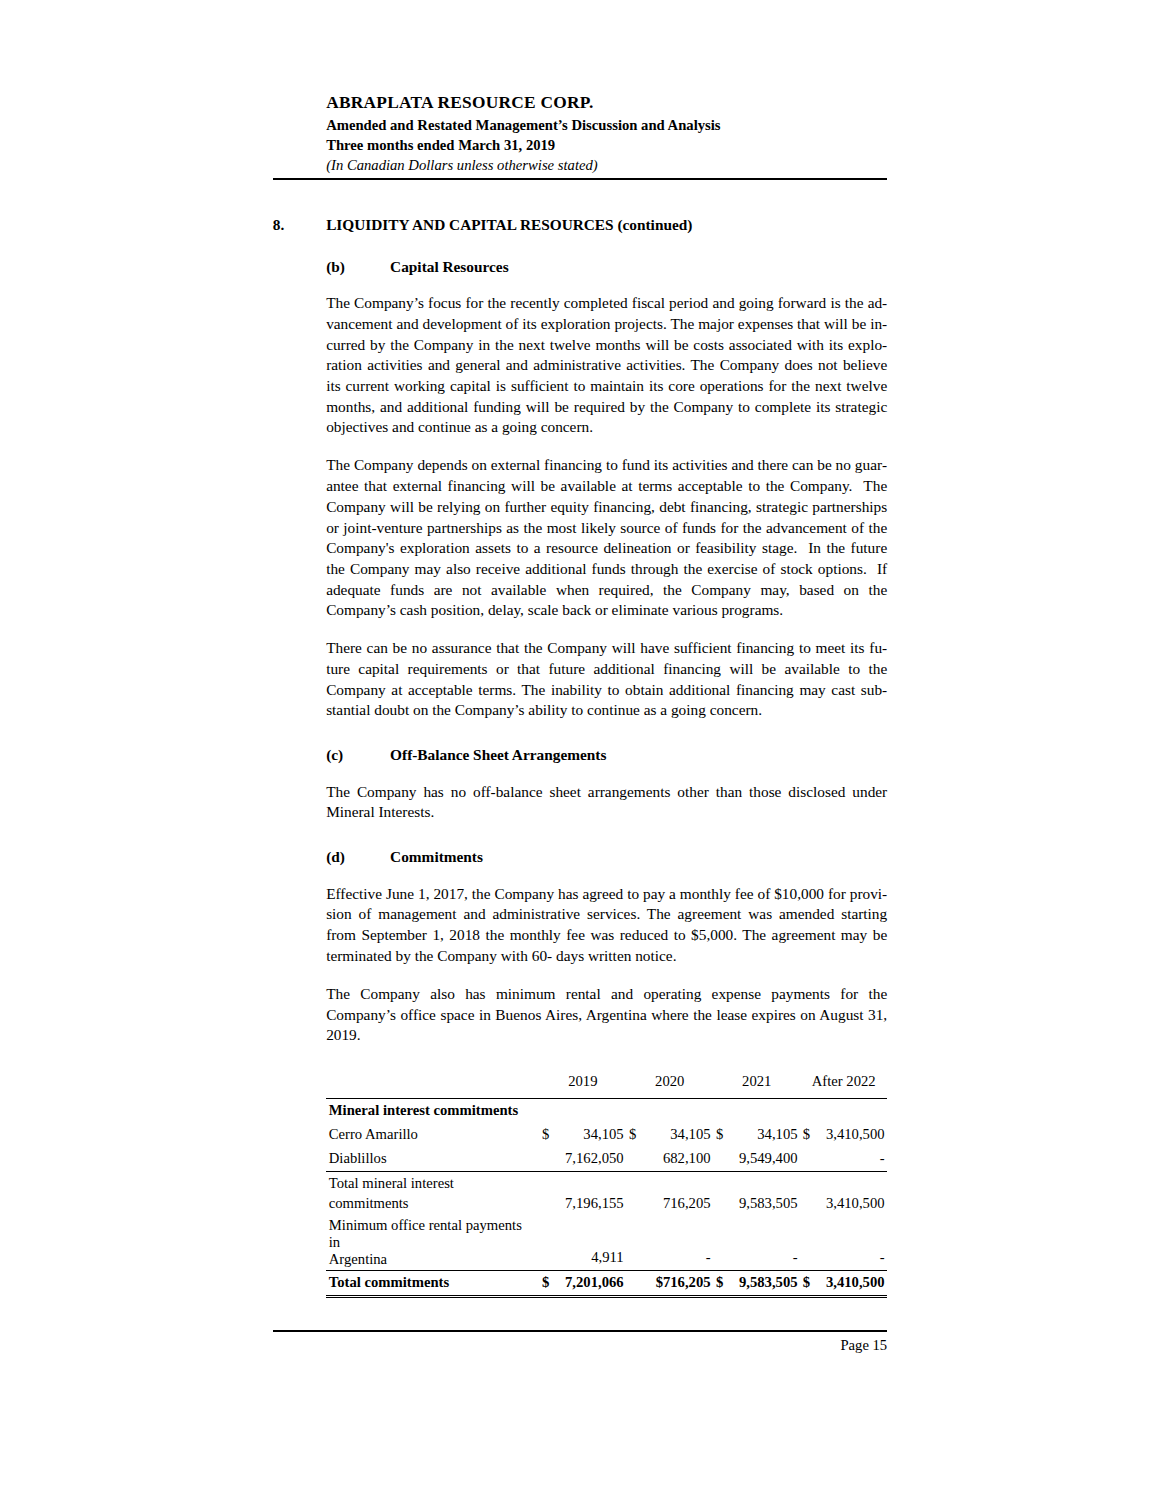ABRAPLATA RESOURCE CORP.
Amended and Restated Management’s Discussion and Analysis
Three months ended March 31, 2019
(In Canadian Dollars unless otherwise stated)
8. LIQUIDITY AND CAPITAL RESOURCES (continued)
(b) Capital Resources
The Company’s focus for the recently completed fiscal period and going forward is the advancement and development of its exploration projects. The major expenses that will be incurred by the Company in the next twelve months will be costs associated with its exploration activities and general and administrative activities. The Company does not believe its current working capital is sufficient to maintain its core operations for the next twelve months, and additional funding will be required by the Company to complete its strategic objectives and continue as a going concern.
The Company depends on external financing to fund its activities and there can be no guarantee that external financing will be available at terms acceptable to the Company. The Company will be relying on further equity financing, debt financing, strategic partnerships or joint-venture partnerships as the most likely source of funds for the advancement of the Company's exploration assets to a resource delineation or feasibility stage. In the future the Company may also receive additional funds through the exercise of stock options. If adequate funds are not available when required, the Company may, based on the Company’s cash position, delay, scale back or eliminate various programs.
There can be no assurance that the Company will have sufficient financing to meet its future capital requirements or that future additional financing will be available to the Company at acceptable terms. The inability to obtain additional financing may cast substantial doubt on the Company’s ability to continue as a going concern.
(c) Off-Balance Sheet Arrangements
The Company has no off-balance sheet arrangements other than those disclosed under Mineral Interests.
(d) Commitments
Effective June 1, 2017, the Company has agreed to pay a monthly fee of $10,000 for provision of management and administrative services. The agreement was amended starting from September 1, 2018 the monthly fee was reduced to $5,000. The agreement may be terminated by the Company with 60- days written notice.
The Company also has minimum rental and operating expense payments for the Company’s office space in Buenos Aires, Argentina where the lease expires on August 31, 2019.
| | 2019 | 2020 | 2021 | After 2022 |
| --- | --- | --- | --- | --- |
| Mineral interest commitments | | | | |
| Cerro Amarillo | $ 34,105 | $ 34,105 | $ 34,105 | $ 3,410,500 |
| Diablillos | 7,162,050 | 682,100 | 9,549,400 | - |
| Total mineral interest commitments | 7,196,155 | 716,205 | 9,583,505 | 3,410,500 |
| Minimum office rental payments in Argentina | 4,911 | - | - | - |
| Total commitments | $ 7,201,066 | $716,205 | $ 9,583,505 | $ 3,410,500 |
Page 15